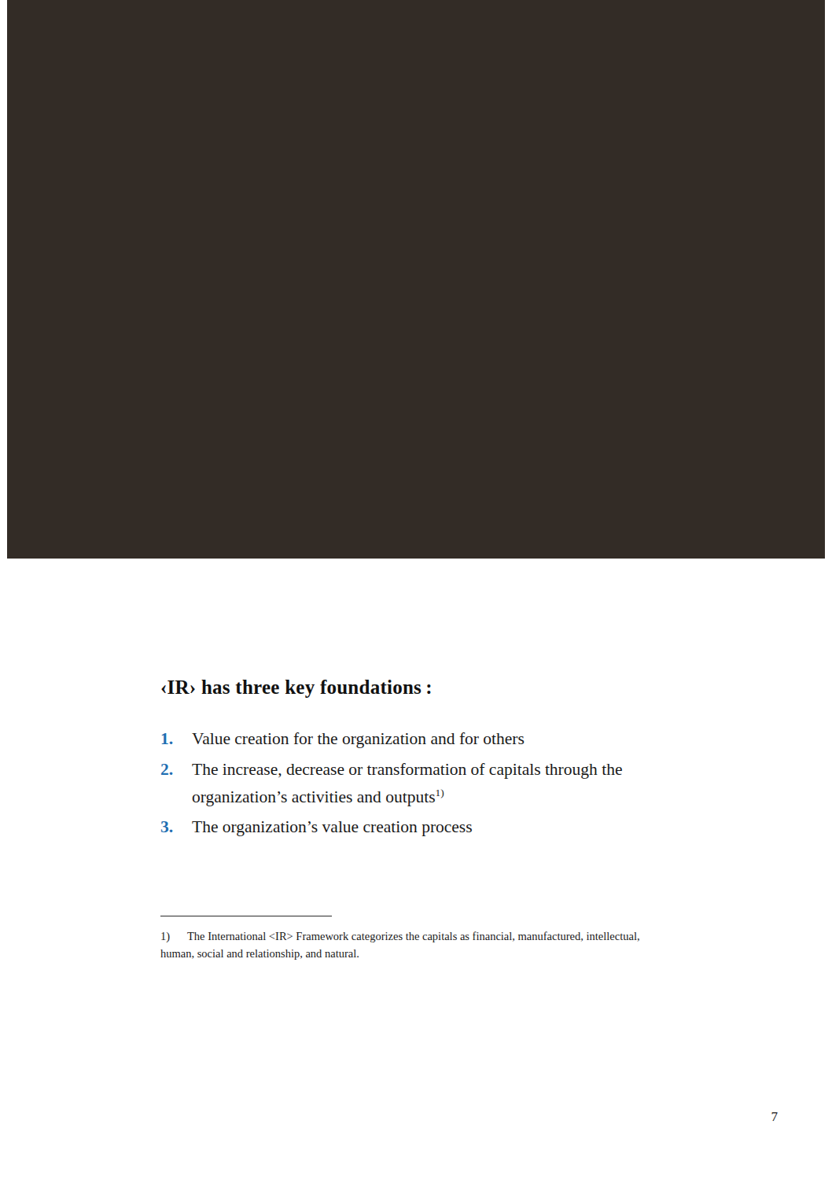‹IR› has three key foundations :
1. Value creation for the organization and for others
2. The increase, decrease or transformation of capitals through the organization’s activities and outputs1)
3. The organization’s value creation process
1) The International <IR> Framework categorizes the capitals as financial, manufactured, intellectual, human, social and relationship, and natural.
7